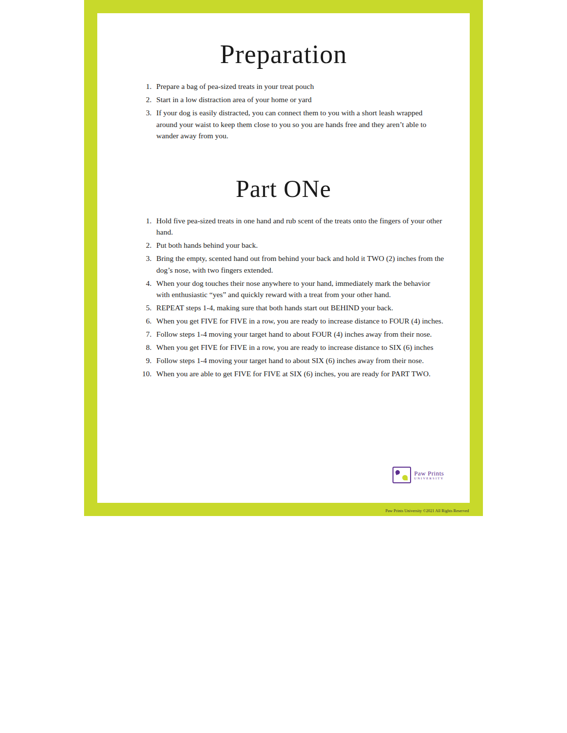Preparation
Prepare a bag of pea-sized treats in your treat pouch
Start in a low distraction area of your home or yard
If your dog is easily distracted, you can connect them to you with a short leash wrapped around your waist to keep them close to you so you are hands free and they aren’t able to wander away from you.
Part ONe
Hold five pea-sized treats in one hand and rub scent of the treats onto the fingers of your other hand.
Put both hands behind your back.
Bring the empty, scented hand out from behind your back and hold it TWO (2) inches from the dog’s nose, with two fingers extended.
When your dog touches their nose anywhere to your hand, immediately mark the behavior with enthusiastic “yes” and quickly reward with a treat from your other hand.
REPEAT steps 1-4, making sure that both hands start out BEHIND your back.
When you get FIVE for FIVE in a row, you are ready to increase distance to FOUR (4) inches.
Follow steps 1-4 moving your target hand to about FOUR (4) inches away from their nose.
When you get FIVE for FIVE in a row, you are ready to increase distance to SIX (6) inches
Follow steps 1-4 moving your target hand to about SIX (6) inches away from their nose.
When you are able to get FIVE for FIVE at SIX (6) inches, you are ready for PART TWO.
Paw Prints UNIVERSITY
Paw Prints University ©2021 All Rights Reserved